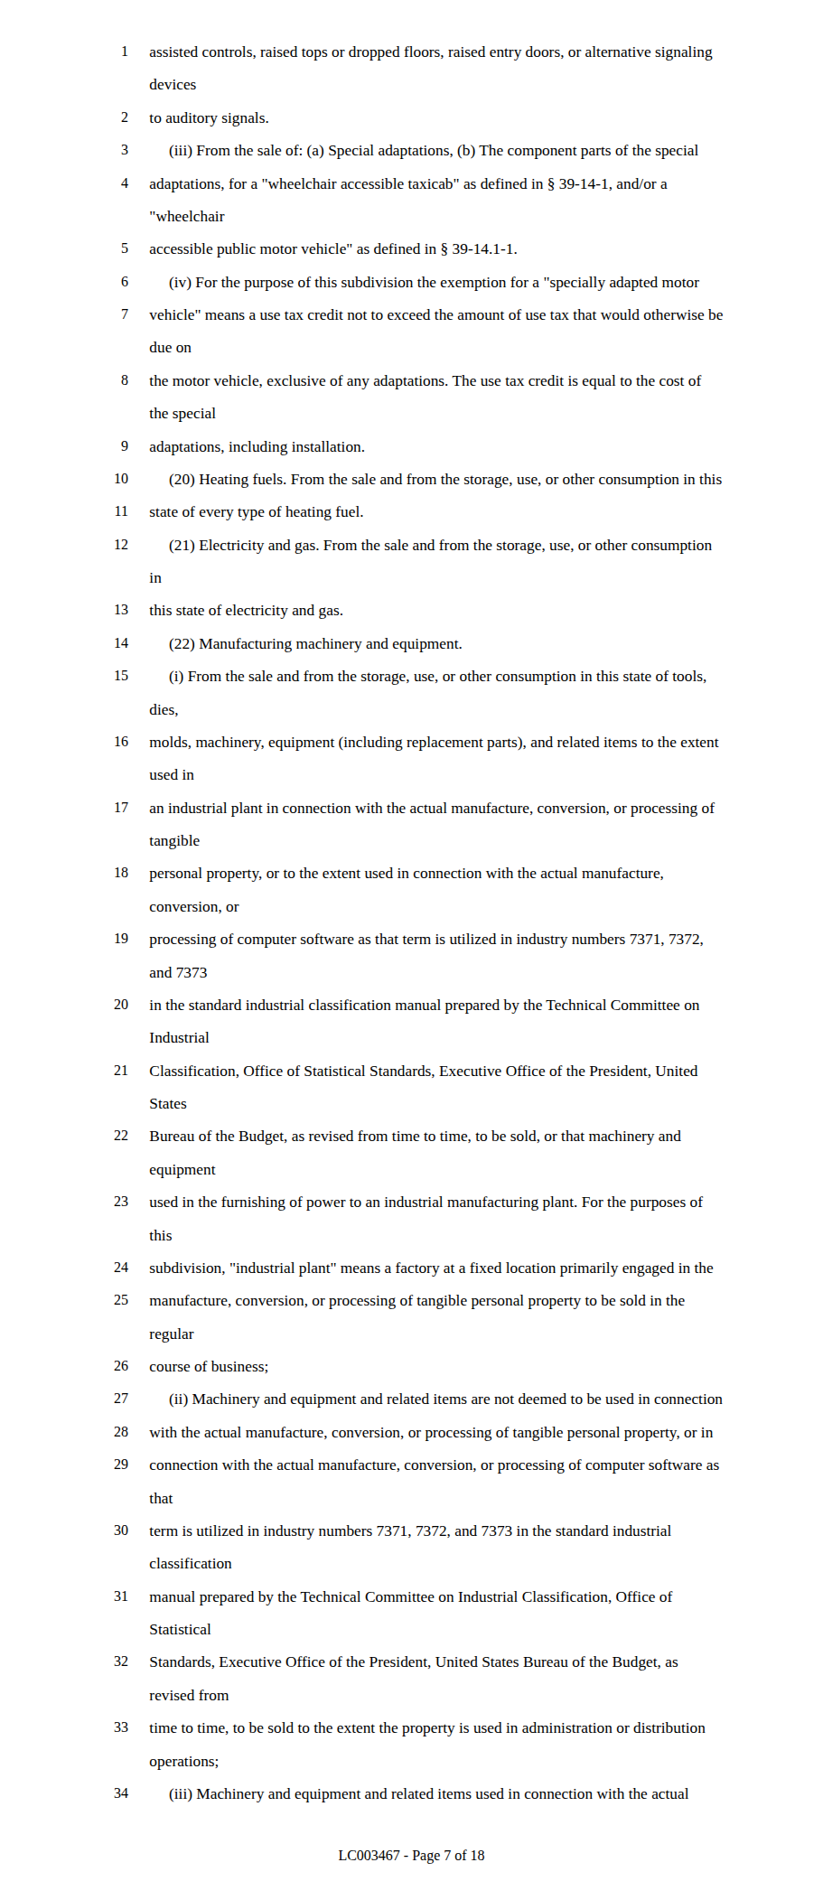assisted controls, raised tops or dropped floors, raised entry doors, or alternative signaling devices
to auditory signals.
(iii) From the sale of: (a) Special adaptations, (b) The component parts of the special
adaptations, for a "wheelchair accessible taxicab" as defined in § 39-14-1, and/or a "wheelchair
accessible public motor vehicle" as defined in § 39-14.1-1.
(iv) For the purpose of this subdivision the exemption for a "specially adapted motor
vehicle" means a use tax credit not to exceed the amount of use tax that would otherwise be due on
the motor vehicle, exclusive of any adaptations. The use tax credit is equal to the cost of the special
adaptations, including installation.
(20) Heating fuels. From the sale and from the storage, use, or other consumption in this
state of every type of heating fuel.
(21) Electricity and gas. From the sale and from the storage, use, or other consumption in
this state of electricity and gas.
(22) Manufacturing machinery and equipment.
(i) From the sale and from the storage, use, or other consumption in this state of tools, dies,
molds, machinery, equipment (including replacement parts), and related items to the extent used in
an industrial plant in connection with the actual manufacture, conversion, or processing of tangible
personal property, or to the extent used in connection with the actual manufacture, conversion, or
processing of computer software as that term is utilized in industry numbers 7371, 7372, and 7373
in the standard industrial classification manual prepared by the Technical Committee on Industrial
Classification, Office of Statistical Standards, Executive Office of the President, United States
Bureau of the Budget, as revised from time to time, to be sold, or that machinery and equipment
used in the furnishing of power to an industrial manufacturing plant. For the purposes of this
subdivision, "industrial plant" means a factory at a fixed location primarily engaged in the
manufacture, conversion, or processing of tangible personal property to be sold in the regular
course of business;
(ii) Machinery and equipment and related items are not deemed to be used in connection
with the actual manufacture, conversion, or processing of tangible personal property, or in
connection with the actual manufacture, conversion, or processing of computer software as that
term is utilized in industry numbers 7371, 7372, and 7373 in the standard industrial classification
manual prepared by the Technical Committee on Industrial Classification, Office of Statistical
Standards, Executive Office of the President, United States Bureau of the Budget, as revised from
time to time, to be sold to the extent the property is used in administration or distribution operations;
(iii) Machinery and equipment and related items used in connection with the actual
LC003467 - Page 7 of 18